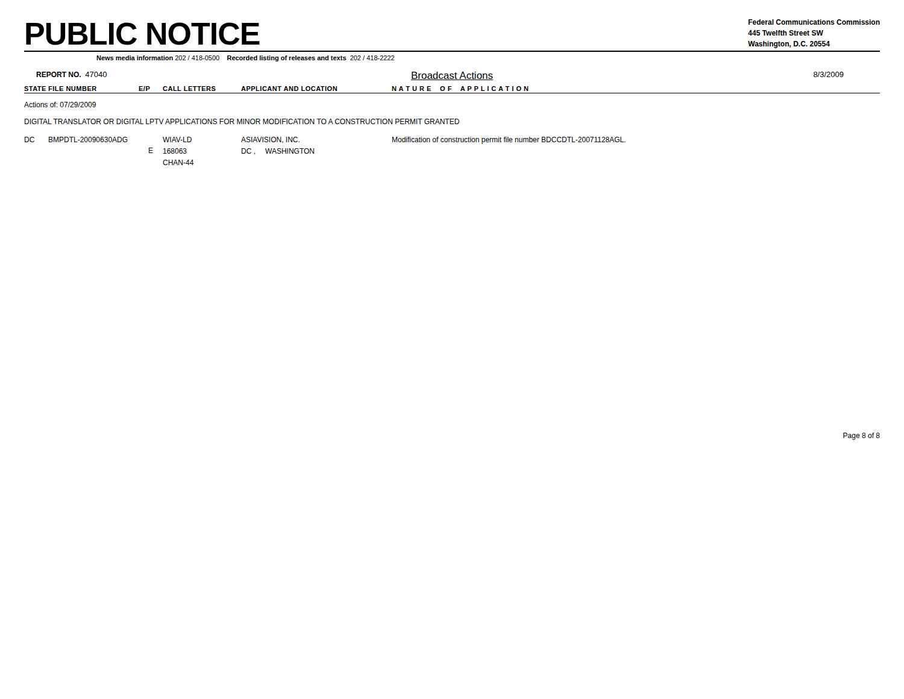PUBLIC NOTICE
Federal Communications Commission
445 Twelfth Street SW
Washington, D.C. 20554
News media information 202 / 418-0500 Recorded listing of releases and texts 202 / 418-2222
REPORT NO. 47040
Broadcast Actions
8/3/2009
STATE
FILE NUMBER
E/P
CALL LETTERS
APPLICANT AND LOCATION
N A T U R E O F A P P L I C A T I O N
Actions of: 07/29/2009
DIGITAL TRANSLATOR OR DIGITAL LPTV APPLICATIONS FOR MINOR MODIFICATION TO A CONSTRUCTION PERMIT GRANTED
DC
BMPDTL-20090630ADG
E
WIAV-LD
168063
CHAN-44
ASIAVISION, INC.
DC , WASHINGTON
Modification of construction permit file number BDCCDTL-20071128AGL.
Page 8 of 8